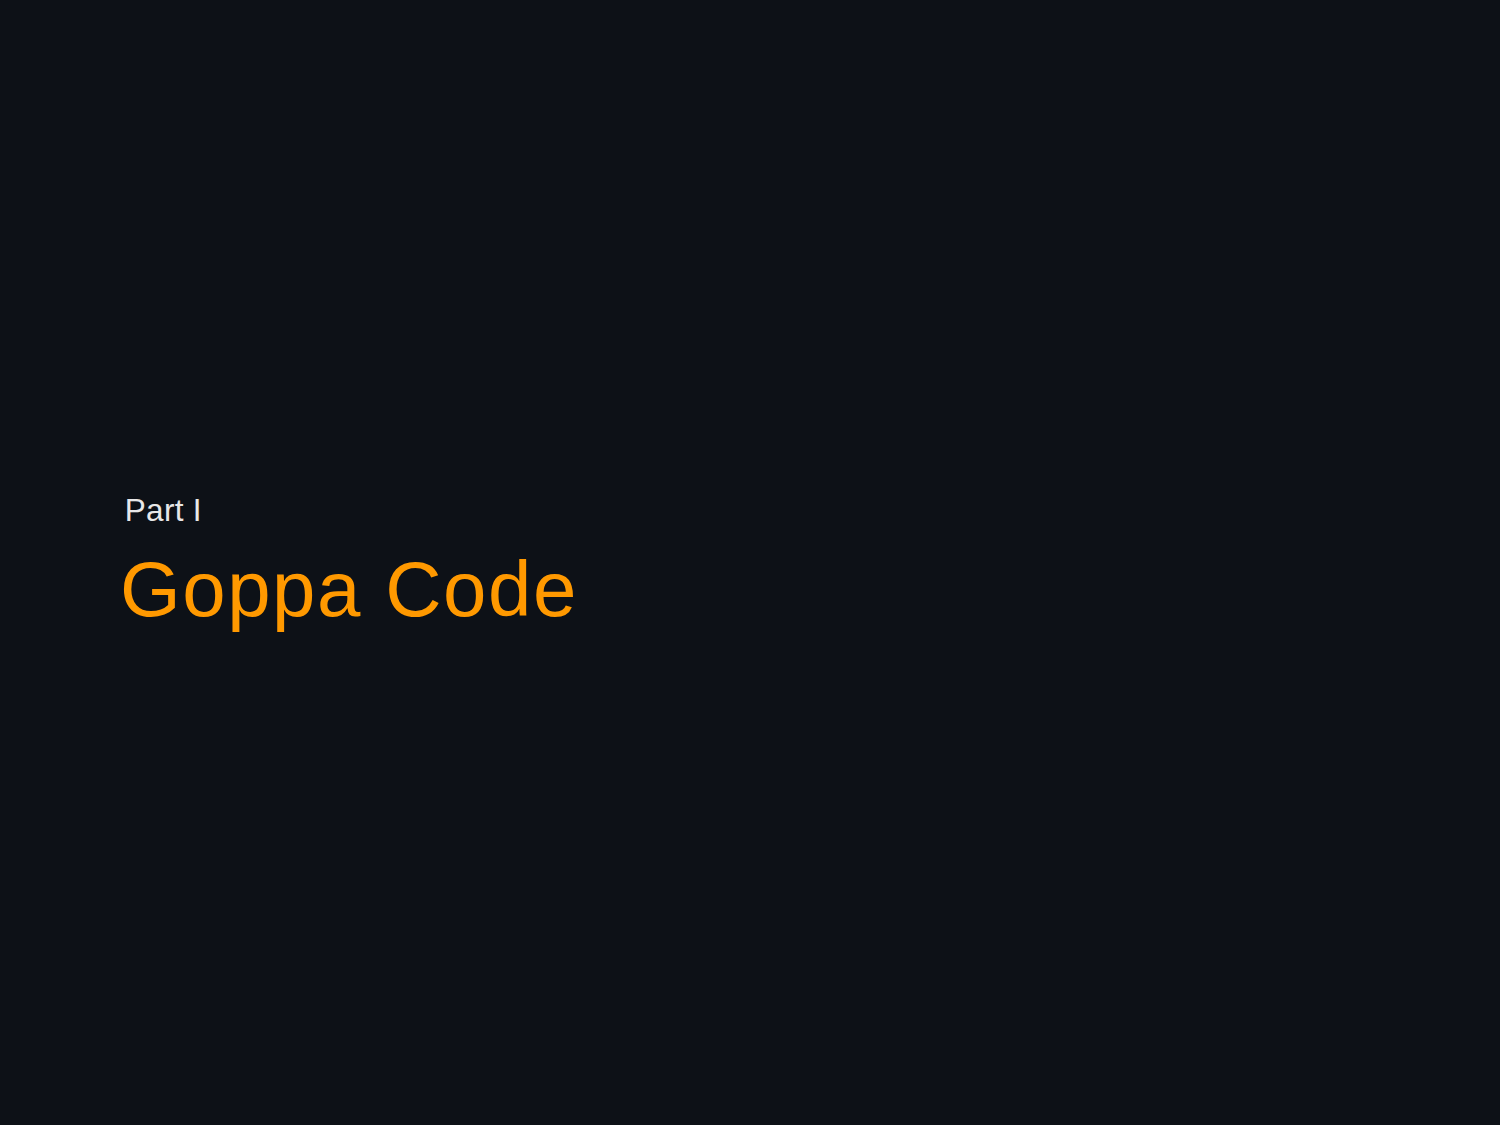Part I
Goppa Code